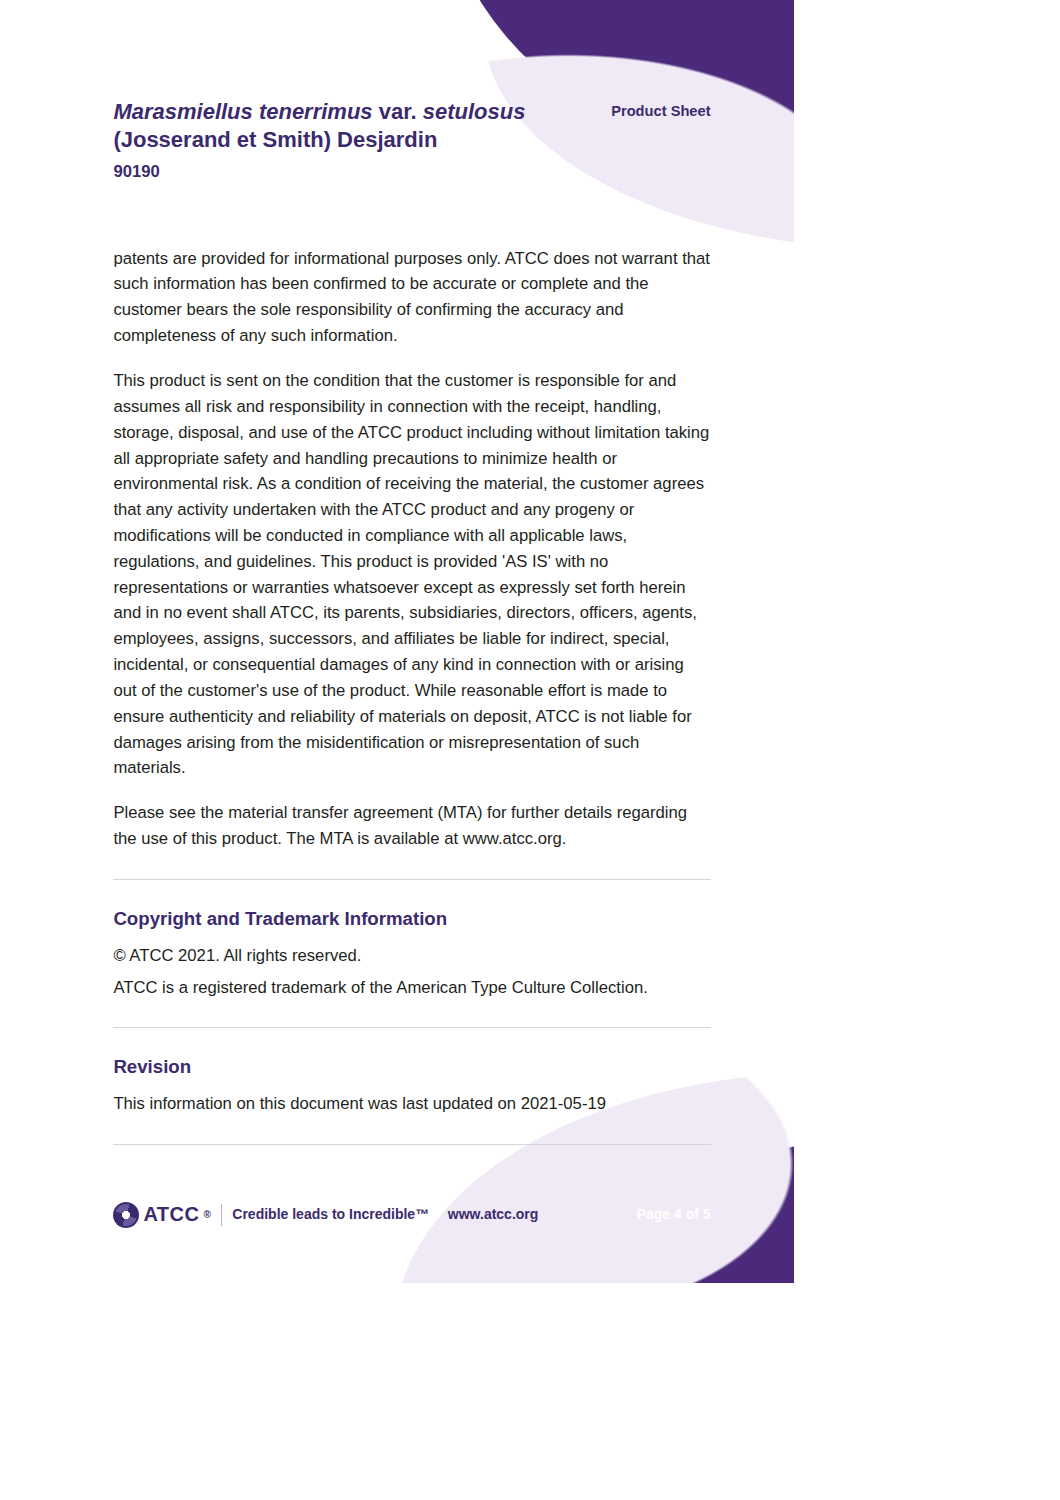Marasmiellus tenerrimus var. setulosus (Josserand et Smith) Desjardin
90190
Product Sheet
patents are provided for informational purposes only. ATCC does not warrant that such information has been confirmed to be accurate or complete and the customer bears the sole responsibility of confirming the accuracy and completeness of any such information.
This product is sent on the condition that the customer is responsible for and assumes all risk and responsibility in connection with the receipt, handling, storage, disposal, and use of the ATCC product including without limitation taking all appropriate safety and handling precautions to minimize health or environmental risk. As a condition of receiving the material, the customer agrees that any activity undertaken with the ATCC product and any progeny or modifications will be conducted in compliance with all applicable laws, regulations, and guidelines. This product is provided 'AS IS' with no representations or warranties whatsoever except as expressly set forth herein and in no event shall ATCC, its parents, subsidiaries, directors, officers, agents, employees, assigns, successors, and affiliates be liable for indirect, special, incidental, or consequential damages of any kind in connection with or arising out of the customer's use of the product. While reasonable effort is made to ensure authenticity and reliability of materials on deposit, ATCC is not liable for damages arising from the misidentification or misrepresentation of such materials.
Please see the material transfer agreement (MTA) for further details regarding the use of this product. The MTA is available at www.atcc.org.
Copyright and Trademark Information
© ATCC 2021. All rights reserved.
ATCC is a registered trademark of the American Type Culture Collection.
Revision
This information on this document was last updated on 2021-05-19
ATCC® Credible leads to Incredible™
www.atcc.org Page 4 of 5